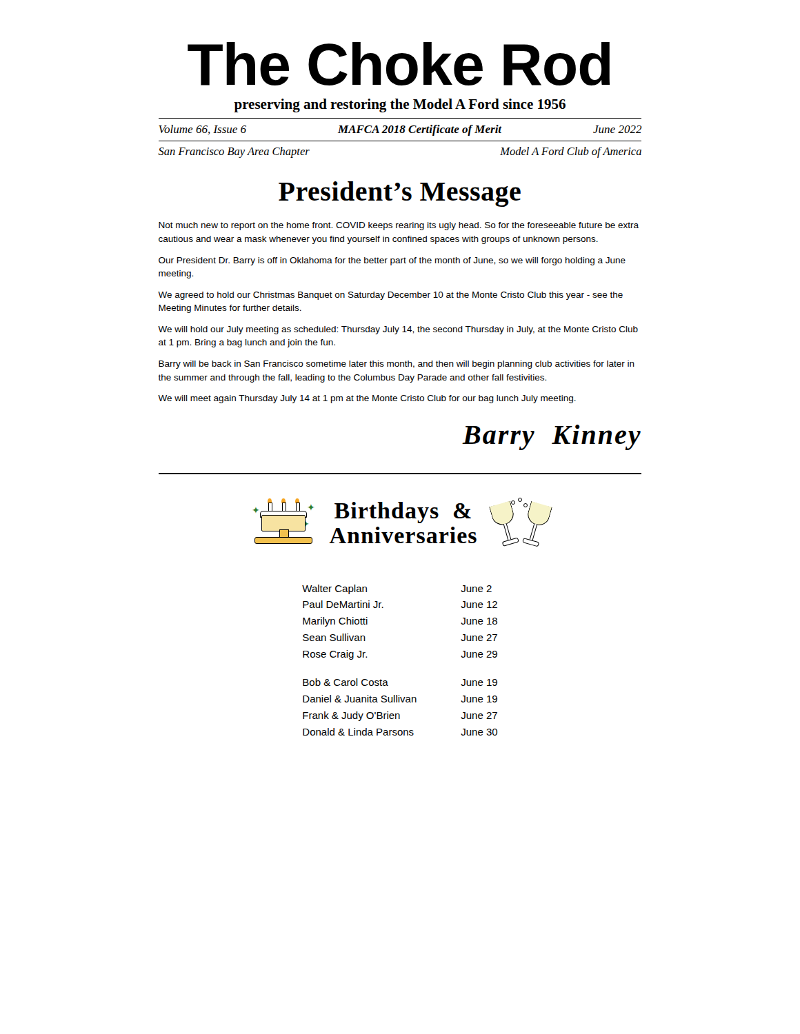The Choke Rod
preserving and restoring the Model A Ford since 1956
Volume 66, Issue 6 MAFCA 2018 Certificate of Merit June 2022
San Francisco Bay Area Chapter Model A Ford Club of America
President’s Message
Not much new to report on the home front. COVID keeps rearing its ugly head. So for the foreseeable future be extra cautious and wear a mask whenever you find yourself in confined spaces with groups of unknown persons.
Our President Dr. Barry is off in Oklahoma for the better part of the month of June, so we will forgo holding a June meeting.
We agreed to hold our Christmas Banquet on Saturday December 10 at the Monte Cristo Club this year - see the Meeting Minutes for further details.
We will hold our July meeting as scheduled: Thursday July 14, the second Thursday in July, at the Monte Cristo Club at 1 pm. Bring a bag lunch and join the fun.
Barry will be back in San Francisco sometime later this month, and then will begin planning club activities for later in the summer and through the fall, leading to the Columbus Day Parade and other fall festivities.
We will meet again Thursday July 14 at 1 pm at the Monte Cristo Club for our bag lunch July meeting.
Barry Kinney
✦ ✦ ✦
Birthdays &
Anniversaries
| Walter Caplan | June 2 |
| Paul DeMartini Jr. | June 12 |
| Marilyn Chiotti | June 18 |
| Sean Sullivan | June 27 |
| Rose Craig Jr. | June 29 |
| Bob & Carol Costa | June 19 |
| Daniel & Juanita Sullivan | June 19 |
| Frank & Judy O'Brien | June 27 |
| Donald & Linda Parsons | June 30 |